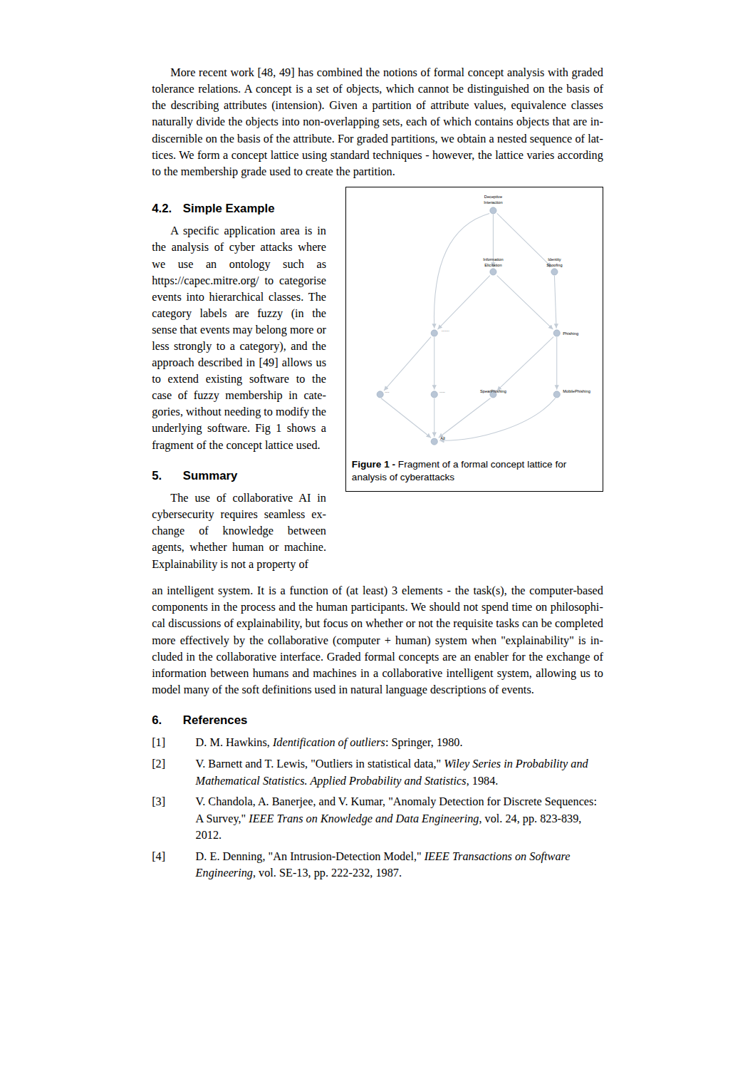More recent work [48, 49] has combined the notions of formal concept analysis with graded tolerance relations. A concept is a set of objects, which cannot be distinguished on the basis of the describing attributes (intension). Given a partition of attribute values, equivalence classes naturally divide the objects into non-overlapping sets, each of which contains objects that are indiscernible on the basis of the attribute. For graded partitions, we obtain a nested sequence of lattices. We form a concept lattice using standard techniques - however, the lattice varies according to the membership grade used to create the partition.
4.2. Simple Example
A specific application area is in the analysis of cyber attacks where we use an ontology such as https://capec.mitre.org/ to categorise events into hierarchical classes. The category labels are fuzzy (in the sense that events may belong more or less strongly to a category), and the approach described in [49] allows us to extend existing software to the case of fuzzy membership in categories, without needing to modify the underlying software. Fig 1 shows a fragment of the concept lattice used.
5. Summary
The use of collaborative AI in cybersecurity requires seamless exchange of knowledge between agents, whether human or machine. Explainability is not a property of
Deceptive Interaction Information Elicitation Identity Spoofing ....... Phishing .... ..... SpearPhishing MobilePhishing All
Figure 1 - Fragment of a formal concept lattice for analysis of cyberattacks
an intelligent system. It is a function of (at least) 3 elements - the task(s), the computer-based components in the process and the human participants. We should not spend time on philosophical discussions of explainability, but focus on whether or not the requisite tasks can be completed more effectively by the collaborative (computer + human) system when "explainability" is included in the collaborative interface. Graded formal concepts are an enabler for the exchange of information between humans and machines in a collaborative intelligent system, allowing us to model many of the soft definitions used in natural language descriptions of events.
6. References
[1]
D. M. Hawkins, Identification of outliers: Springer, 1980.
[2]
V. Barnett and T. Lewis, "Outliers in statistical data," Wiley Series in Probability and Mathematical Statistics. Applied Probability and Statistics, 1984.
[3]
V. Chandola, A. Banerjee, and V. Kumar, "Anomaly Detection for Discrete Sequences: A Survey," IEEE Trans on Knowledge and Data Engineering, vol. 24, pp. 823-839, 2012.
[4]
D. E. Denning, "An Intrusion-Detection Model," IEEE Transactions on Software Engineering, vol. SE-13, pp. 222-232, 1987.